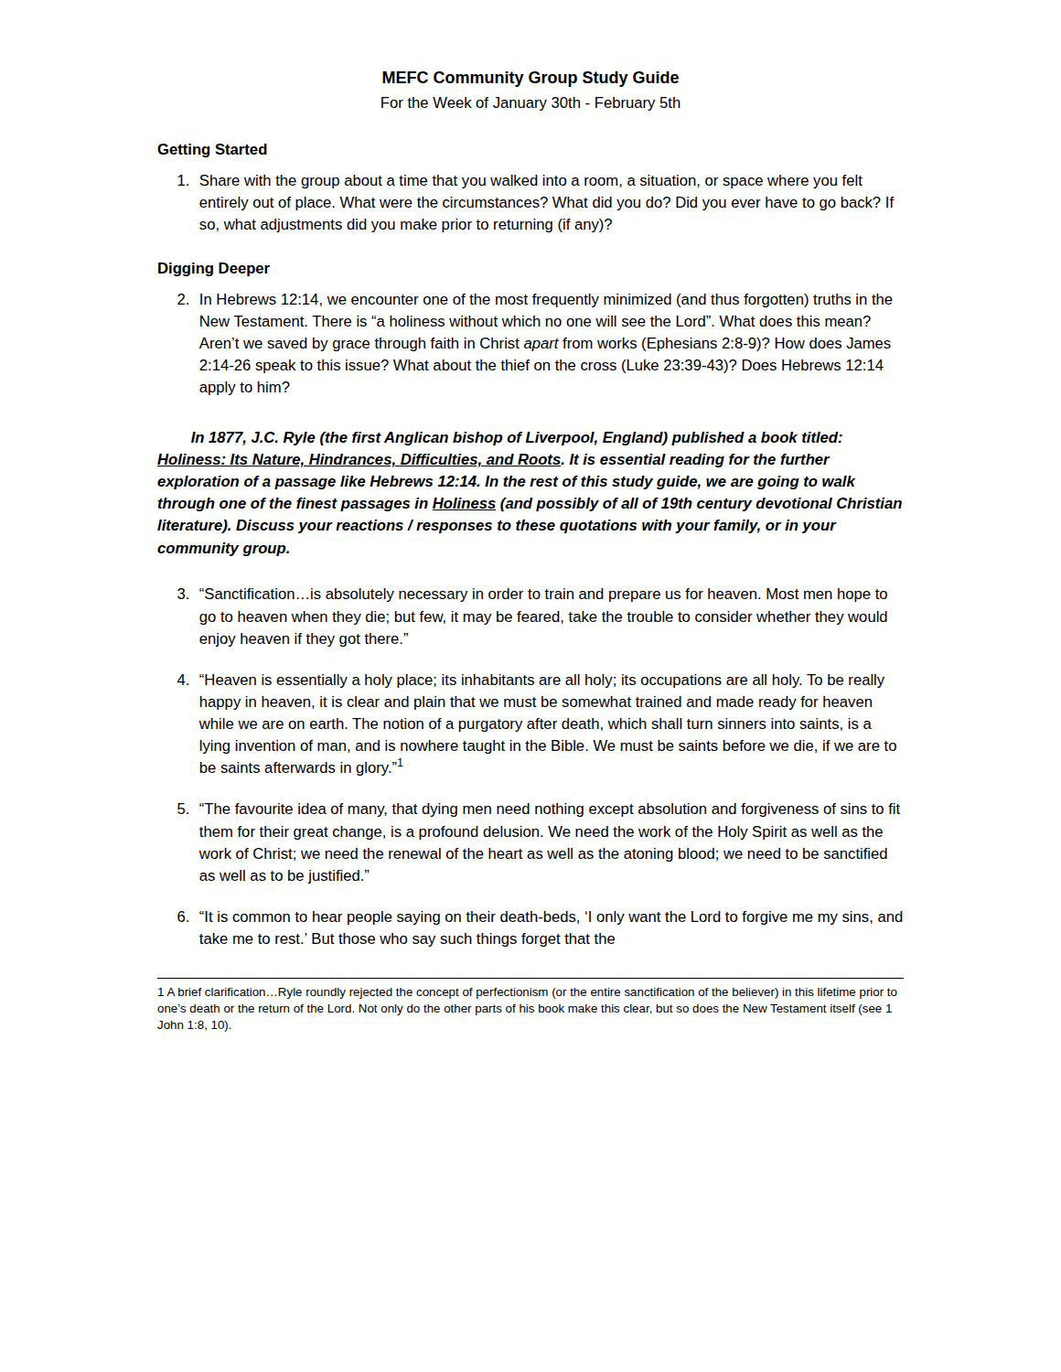MEFC Community Group Study Guide
For the Week of January 30th - February 5th
Getting Started
Share with the group about a time that you walked into a room, a situation, or space where you felt entirely out of place. What were the circumstances? What did you do? Did you ever have to go back? If so, what adjustments did you make prior to returning (if any)?
Digging Deeper
In Hebrews 12:14, we encounter one of the most frequently minimized (and thus forgotten) truths in the New Testament. There is “a holiness without which no one will see the Lord”. What does this mean? Aren’t we saved by grace through faith in Christ apart from works (Ephesians 2:8-9)? How does James 2:14-26 speak to this issue? What about the thief on the cross (Luke 23:39-43)? Does Hebrews 12:14 apply to him?
In 1877, J.C. Ryle (the first Anglican bishop of Liverpool, England) published a book titled: Holiness: Its Nature, Hindrances, Difficulties, and Roots. It is essential reading for the further exploration of a passage like Hebrews 12:14. In the rest of this study guide, we are going to walk through one of the finest passages in Holiness (and possibly of all of 19th century devotional Christian literature). Discuss your reactions / responses to these quotations with your family, or in your community group.
“Sanctification…is absolutely necessary in order to train and prepare us for heaven. Most men hope to go to heaven when they die; but few, it may be feared, take the trouble to consider whether they would enjoy heaven if they got there.”
“Heaven is essentially a holy place; its inhabitants are all holy; its occupations are all holy. To be really happy in heaven, it is clear and plain that we must be somewhat trained and made ready for heaven while we are on earth. The notion of a purgatory after death, which shall turn sinners into saints, is a lying invention of man, and is nowhere taught in the Bible. We must be saints before we die, if we are to be saints afterwards in glory.”1
“The favourite idea of many, that dying men need nothing except absolution and forgiveness of sins to fit them for their great change, is a profound delusion. We need the work of the Holy Spirit as well as the work of Christ; we need the renewal of the heart as well as the atoning blood; we need to be sanctified as well as to be justified.”
“It is common to hear people saying on their death-beds, ‘I only want the Lord to forgive me my sins, and take me to rest.’ But those who say such things forget that the
1 A brief clarification…Ryle roundly rejected the concept of perfectionism (or the entire sanctification of the believer) in this lifetime prior to one’s death or the return of the Lord. Not only do the other parts of his book make this clear, but so does the New Testament itself (see 1 John 1:8, 10).